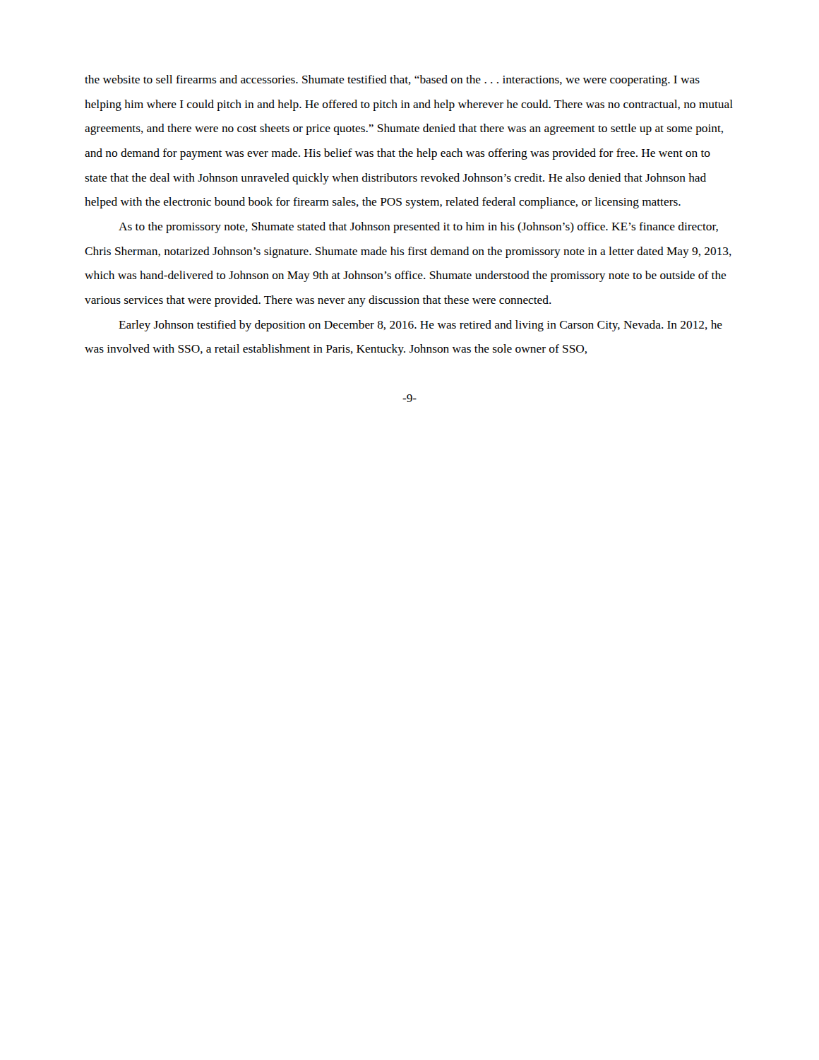the website to sell firearms and accessories. Shumate testified that, “based on the . . . interactions, we were cooperating. I was helping him where I could pitch in and help. He offered to pitch in and help wherever he could. There was no contractual, no mutual agreements, and there were no cost sheets or price quotes.” Shumate denied that there was an agreement to settle up at some point, and no demand for payment was ever made. His belief was that the help each was offering was provided for free. He went on to state that the deal with Johnson unraveled quickly when distributors revoked Johnson’s credit. He also denied that Johnson had helped with the electronic bound book for firearm sales, the POS system, related federal compliance, or licensing matters.
As to the promissory note, Shumate stated that Johnson presented it to him in his (Johnson’s) office. KE’s finance director, Chris Sherman, notarized Johnson’s signature. Shumate made his first demand on the promissory note in a letter dated May 9, 2013, which was hand-delivered to Johnson on May 9th at Johnson’s office. Shumate understood the promissory note to be outside of the various services that were provided. There was never any discussion that these were connected.
Earley Johnson testified by deposition on December 8, 2016. He was retired and living in Carson City, Nevada. In 2012, he was involved with SSO, a retail establishment in Paris, Kentucky. Johnson was the sole owner of SSO,
-9-